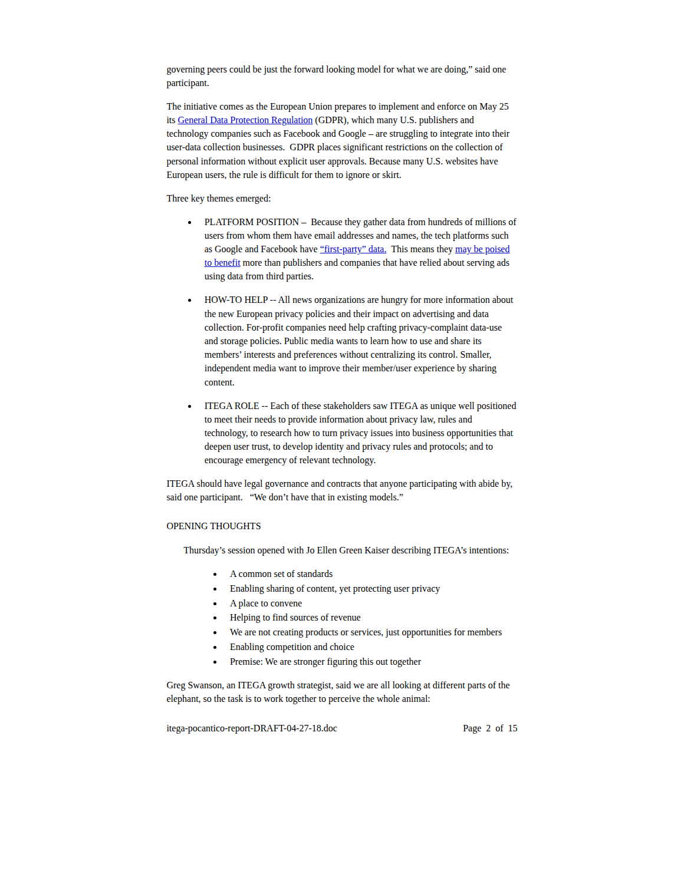governing peers could be just the forward looking model for what we are doing,” said one participant.
The initiative comes as the European Union prepares to implement and enforce on May 25 its General Data Protection Regulation (GDPR), which many U.S. publishers and technology companies such as Facebook and Google – are struggling to integrate into their user-data collection businesses. GDPR places significant restrictions on the collection of personal information without explicit user approvals. Because many U.S. websites have European users, the rule is difficult for them to ignore or skirt.
Three key themes emerged:
PLATFORM POSITION – Because they gather data from hundreds of millions of users from whom them have email addresses and names, the tech platforms such as Google and Facebook have “first-party” data. This means they may be poised to benefit more than publishers and companies that have relied about serving ads using data from third parties.
HOW-TO HELP -- All news organizations are hungry for more information about the new European privacy policies and their impact on advertising and data collection. For-profit companies need help crafting privacy-complaint data-use and storage policies. Public media wants to learn how to use and share its members’ interests and preferences without centralizing its control. Smaller, independent media want to improve their member/user experience by sharing content.
ITEGA ROLE -- Each of these stakeholders saw ITEGA as unique well positioned to meet their needs to provide information about privacy law, rules and technology, to research how to turn privacy issues into business opportunities that deepen user trust, to develop identity and privacy rules and protocols; and to encourage emergency of relevant technology.
ITEGA should have legal governance and contracts that anyone participating with abide by, said one participant. “We don’t have that in existing models.”
OPENING THOUGHTS
Thursday’s session opened with Jo Ellen Green Kaiser describing ITEGA’s intentions:
A common set of standards
Enabling sharing of content, yet protecting user privacy
A place to convene
Helping to find sources of revenue
We are not creating products or services, just opportunities for members
Enabling competition and choice
Premise: We are stronger figuring this out together
Greg Swanson, an ITEGA growth strategist, said we are all looking at different parts of the elephant, so the task is to work together to perceive the whole animal:
itega-pocantico-report-DRAFT-04-27-18.doc Page 2 of 15